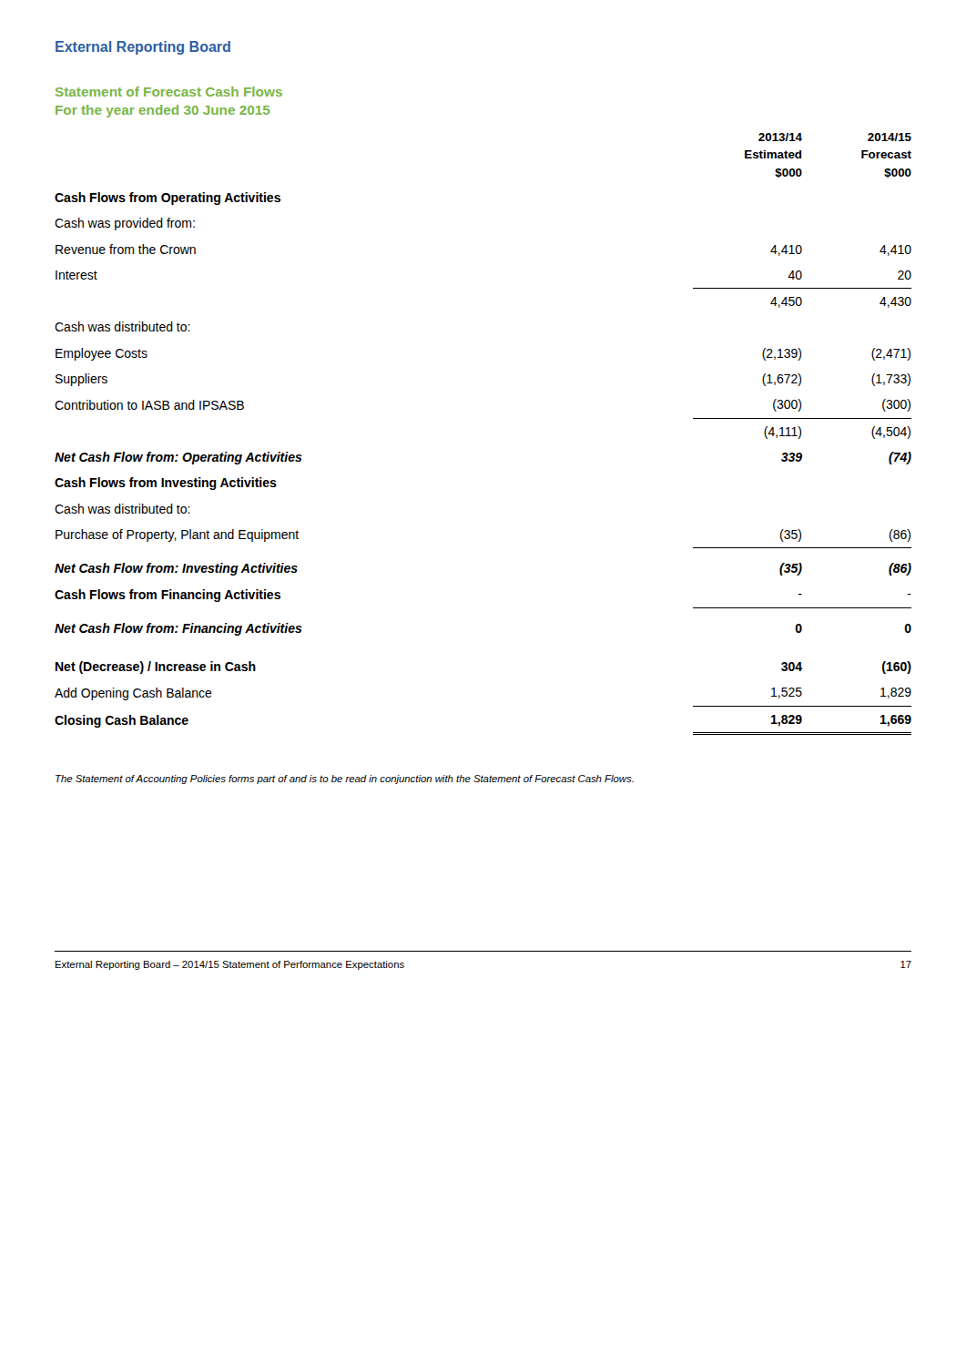External Reporting Board
Statement of Forecast Cash Flows
For the year ended 30 June 2015
| | 2013/14 Estimated $000 | 2014/15 Forecast $000 |
| --- | --- | --- |
| Cash Flows from Operating Activities | | |
| Cash was provided from: | | |
| Revenue from the Crown | 4,410 | 4,410 |
| Interest | 40 | 20 |
| | 4,450 | 4,430 |
| Cash was distributed to: | | |
| Employee Costs | (2,139) | (2,471) |
| Suppliers | (1,672) | (1,733) |
| Contribution to IASB and IPSASB | (300) | (300) |
| | (4,111) | (4,504) |
| Net Cash Flow from: Operating Activities | 339 | (74) |
| Cash Flows from Investing Activities | | |
| Cash was distributed to: | | |
| Purchase of Property, Plant and Equipment | (35) | (86) |
| Net Cash Flow from: Investing Activities | (35) | (86) |
| Cash Flows from Financing Activities | - | - |
| Net Cash Flow from: Financing Activities | 0 | 0 |
| Net (Decrease) / Increase in Cash | 304 | (160) |
| Add Opening Cash Balance | 1,525 | 1,829 |
| Closing Cash Balance | 1,829 | 1,669 |
The Statement of Accounting Policies forms part of and is to be read in conjunction with the Statement of Forecast Cash Flows.
External Reporting Board – 2014/15 Statement of Performance Expectations 17